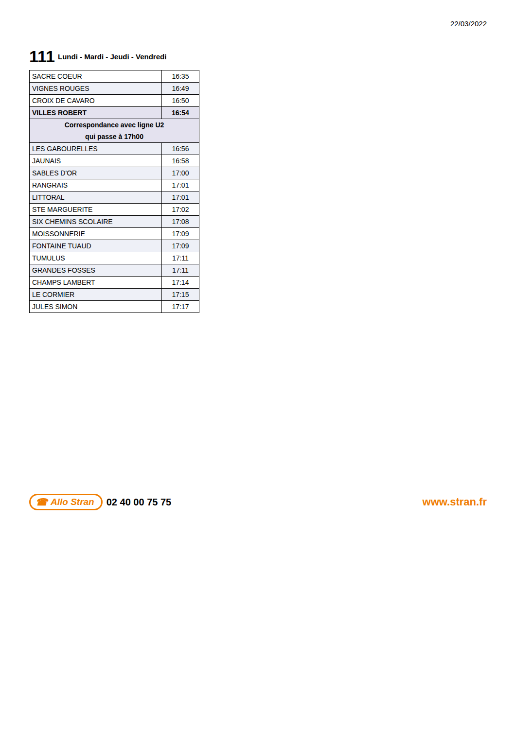22/03/2022
111 Lundi - Mardi - Jeudi - Vendredi
| SACRE COEUR | 16:35 |
| VIGNES ROUGES | 16:49 |
| CROIX DE CAVARO | 16:50 |
| VILLES ROBERT | 16:54 |
| Correspondance avec ligne U2 |
| qui passe à 17h00 |
| LES GABOURELLES | 16:56 |
| JAUNAIS | 16:58 |
| SABLES D'OR | 17:00 |
| RANGRAIS | 17:01 |
| LITTORAL | 17:01 |
| STE MARGUERITE | 17:02 |
| SIX CHEMINS SCOLAIRE | 17:08 |
| MOISSONNERIE | 17:09 |
| FONTAINE TUAUD | 17:09 |
| TUMULUS | 17:11 |
| GRANDES FOSSES | 17:11 |
| CHAMPS LAMBERT | 17:14 |
| LE CORMIER | 17:15 |
| JULES SIMON | 17:17 |
☎Allo Stran 02 40 00 75 75
www.stran.fr